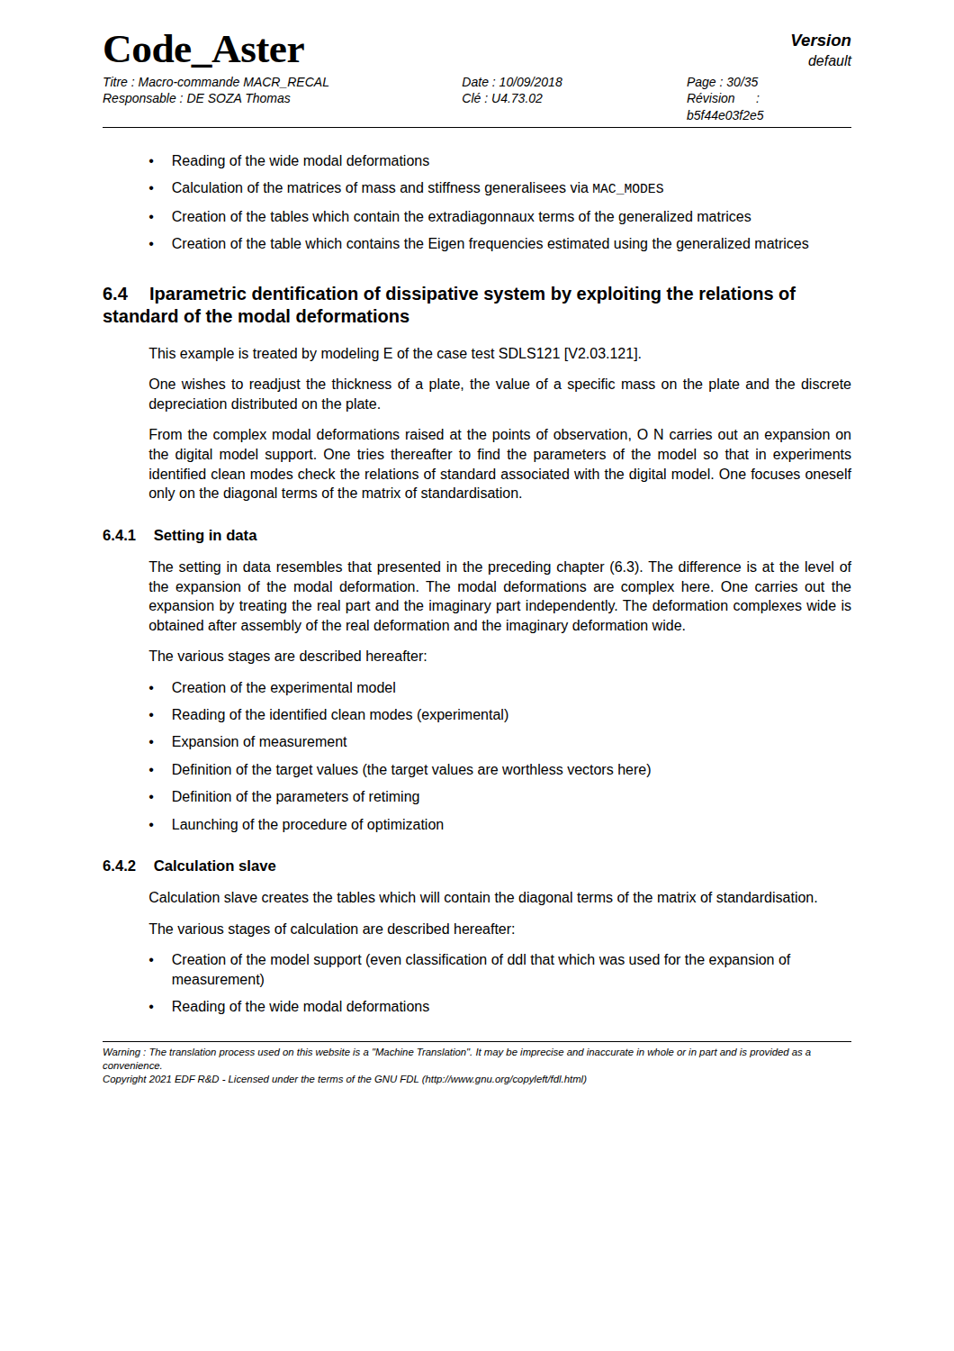Versiondefault
Code_Aster
| Titre : Macro-commande MACR_RECAL | Date : 10/09/2018 | Page : 30/35 |
| Responsable : DE SOZA Thomas | Clé : U4.73.02 | Révision : b5f44e03f2e5 |
Reading of the wide modal deformations
Calculation of the matrices of mass and stiffness generalisees via MAC_MODES
Creation of the tables which contain the extradiagonnaux terms of the generalized matrices
Creation of the table which contains the Eigen frequencies estimated using the generalized matrices
6.4 Iparametric dentification of dissipative system by exploiting the relations of standard of the modal deformations
This example is treated by modeling E of the case test SDLS121 [V2.03.121].
One wishes to readjust the thickness of a plate, the value of a specific mass on the plate and the discrete depreciation distributed on the plate.
From the complex modal deformations raised at the points of observation, O N carries out an expansion on the digital model support. One tries thereafter to find the parameters of the model so that in experiments identified clean modes check the relations of standard associated with the digital model. One focuses oneself only on the diagonal terms of the matrix of standardisation.
6.4.1 Setting in data
The setting in data resembles that presented in the preceding chapter (6.3). The difference is at the level of the expansion of the modal deformation. The modal deformations are complex here. One carries out the expansion by treating the real part and the imaginary part independently. The deformation complexes wide is obtained after assembly of the real deformation and the imaginary deformation wide.
The various stages are described hereafter:
Creation of the experimental model
Reading of the identified clean modes (experimental)
Expansion of measurement
Definition of the target values (the target values are worthless vectors here)
Definition of the parameters of retiming
Launching of the procedure of optimization
6.4.2 Calculation slave
Calculation slave creates the tables which will contain the diagonal terms of the matrix of standardisation.
The various stages of calculation are described hereafter:
Creation of the model support (even classification of ddl that which was used for the expansion of measurement)
Reading of the wide modal deformations
Warning : The translation process used on this website is a "Machine Translation". It may be imprecise and inaccurate in whole or in part and is provided as a convenience.
Copyright 2021 EDF R&D - Licensed under the terms of the GNU FDL (http://www.gnu.org/copyleft/fdl.html)